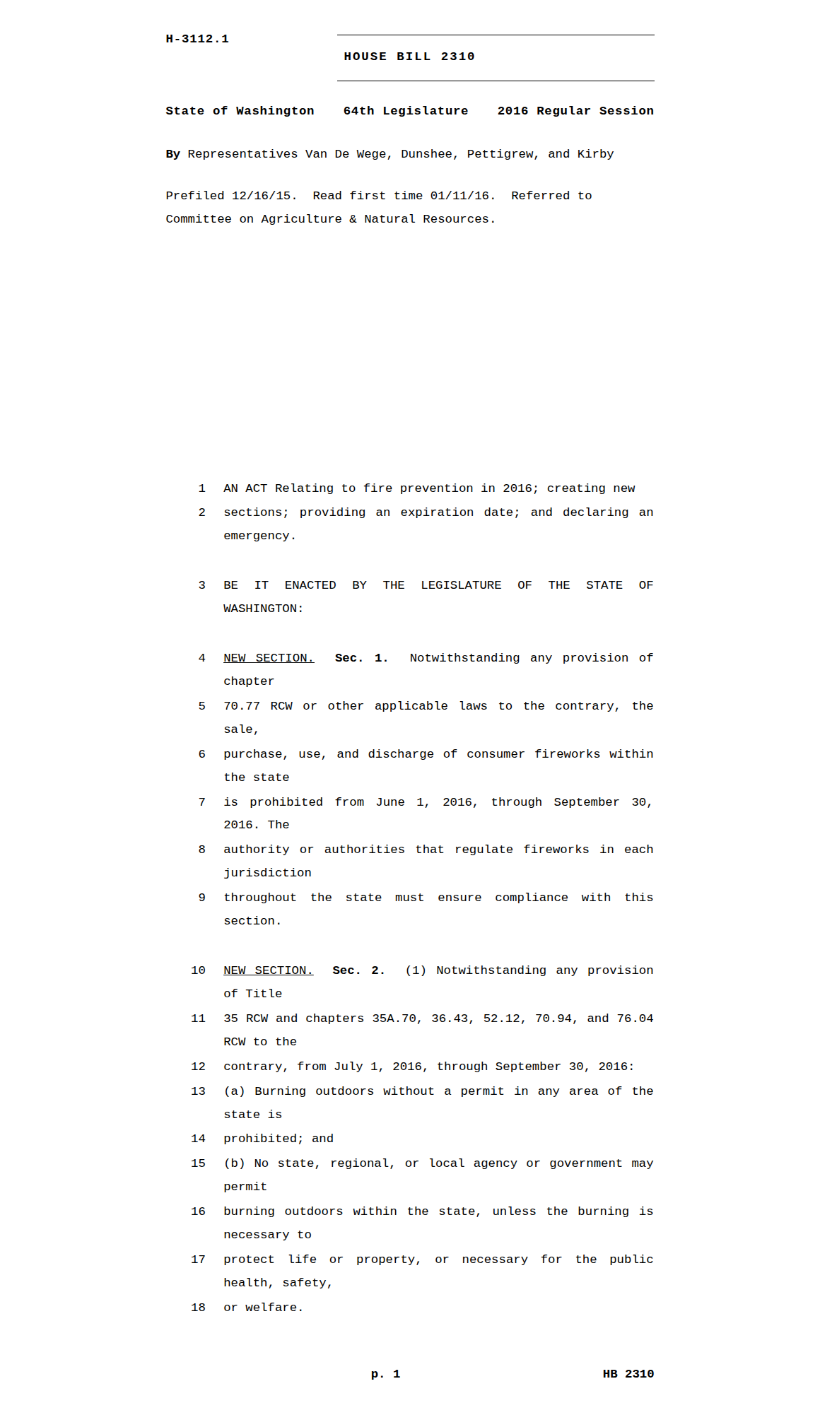H-3112.1
HOUSE BILL 2310
State of Washington 64th Legislature 2016 Regular Session
By Representatives Van De Wege, Dunshee, Pettigrew, and Kirby
Prefiled 12/16/15. Read first time 01/11/16. Referred to Committee on Agriculture & Natural Resources.
| 1 | AN ACT Relating to fire prevention in 2016; creating new |
| 2 | sections; providing an expiration date; and declaring an emergency. |
| 3 | BE IT ENACTED BY THE LEGISLATURE OF THE STATE OF WASHINGTON: |
| 4 | NEW SECTION. Sec. 1. Notwithstanding any provision of chapter |
| 5 | 70.77 RCW or other applicable laws to the contrary, the sale, |
| 6 | purchase, use, and discharge of consumer fireworks within the state |
| 7 | is prohibited from June 1, 2016, through September 30, 2016. The |
| 8 | authority or authorities that regulate fireworks in each jurisdiction |
| 9 | throughout the state must ensure compliance with this section. |
| 10 | NEW SECTION. Sec. 2. (1) Notwithstanding any provision of Title |
| 11 | 35 RCW and chapters 35A.70, 36.43, 52.12, 70.94, and 76.04 RCW to the |
| 12 | contrary, from July 1, 2016, through September 30, 2016: |
| 13 | (a) Burning outdoors without a permit in any area of the state is |
| 14 | prohibited; and |
| 15 | (b) No state, regional, or local agency or government may permit |
| 16 | burning outdoors within the state, unless the burning is necessary to |
| 17 | protect life or property, or necessary for the public health, safety, |
| 18 | or welfare. |
p. 1 HB 2310